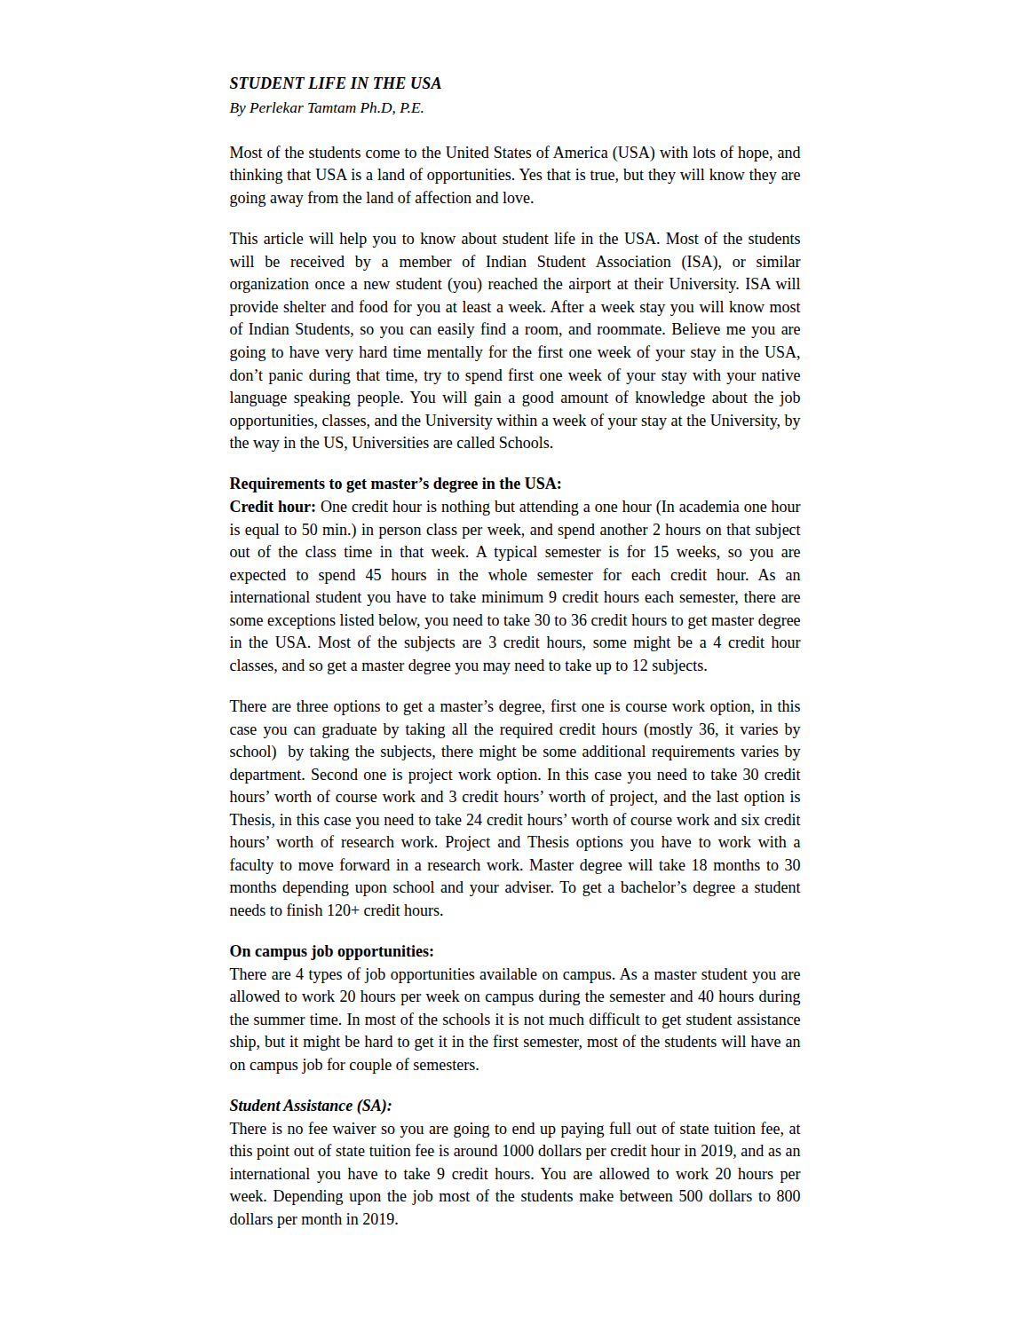STUDENT LIFE IN THE USA
By Perlekar Tamtam Ph.D, P.E.
Most of the students come to the United States of America (USA) with lots of hope, and thinking that USA is a land of opportunities. Yes that is true, but they will know they are going away from the land of affection and love.
This article will help you to know about student life in the USA. Most of the students will be received by a member of Indian Student Association (ISA), or similar organization once a new student (you) reached the airport at their University. ISA will provide shelter and food for you at least a week. After a week stay you will know most of Indian Students, so you can easily find a room, and roommate. Believe me you are going to have very hard time mentally for the first one week of your stay in the USA, don’t panic during that time, try to spend first one week of your stay with your native language speaking people. You will gain a good amount of knowledge about the job opportunities, classes, and the University within a week of your stay at the University, by the way in the US, Universities are called Schools.
Requirements to get master’s degree in the USA:
Credit hour: One credit hour is nothing but attending a one hour (In academia one hour is equal to 50 min.) in person class per week, and spend another 2 hours on that subject out of the class time in that week. A typical semester is for 15 weeks, so you are expected to spend 45 hours in the whole semester for each credit hour. As an international student you have to take minimum 9 credit hours each semester, there are some exceptions listed below, you need to take 30 to 36 credit hours to get master degree in the USA. Most of the subjects are 3 credit hours, some might be a 4 credit hour classes, and so get a master degree you may need to take up to 12 subjects.
There are three options to get a master’s degree, first one is course work option, in this case you can graduate by taking all the required credit hours (mostly 36, it varies by school) by taking the subjects, there might be some additional requirements varies by department. Second one is project work option. In this case you need to take 30 credit hours’ worth of course work and 3 credit hours’ worth of project, and the last option is Thesis, in this case you need to take 24 credit hours’ worth of course work and six credit hours’ worth of research work. Project and Thesis options you have to work with a faculty to move forward in a research work. Master degree will take 18 months to 30 months depending upon school and your adviser. To get a bachelor’s degree a student needs to finish 120+ credit hours.
On campus job opportunities:
There are 4 types of job opportunities available on campus. As a master student you are allowed to work 20 hours per week on campus during the semester and 40 hours during the summer time. In most of the schools it is not much difficult to get student assistance ship, but it might be hard to get it in the first semester, most of the students will have an on campus job for couple of semesters.
Student Assistance (SA):
There is no fee waiver so you are going to end up paying full out of state tuition fee, at this point out of state tuition fee is around 1000 dollars per credit hour in 2019, and as an international you have to take 9 credit hours. You are allowed to work 20 hours per week. Depending upon the job most of the students make between 500 dollars to 800 dollars per month in 2019.